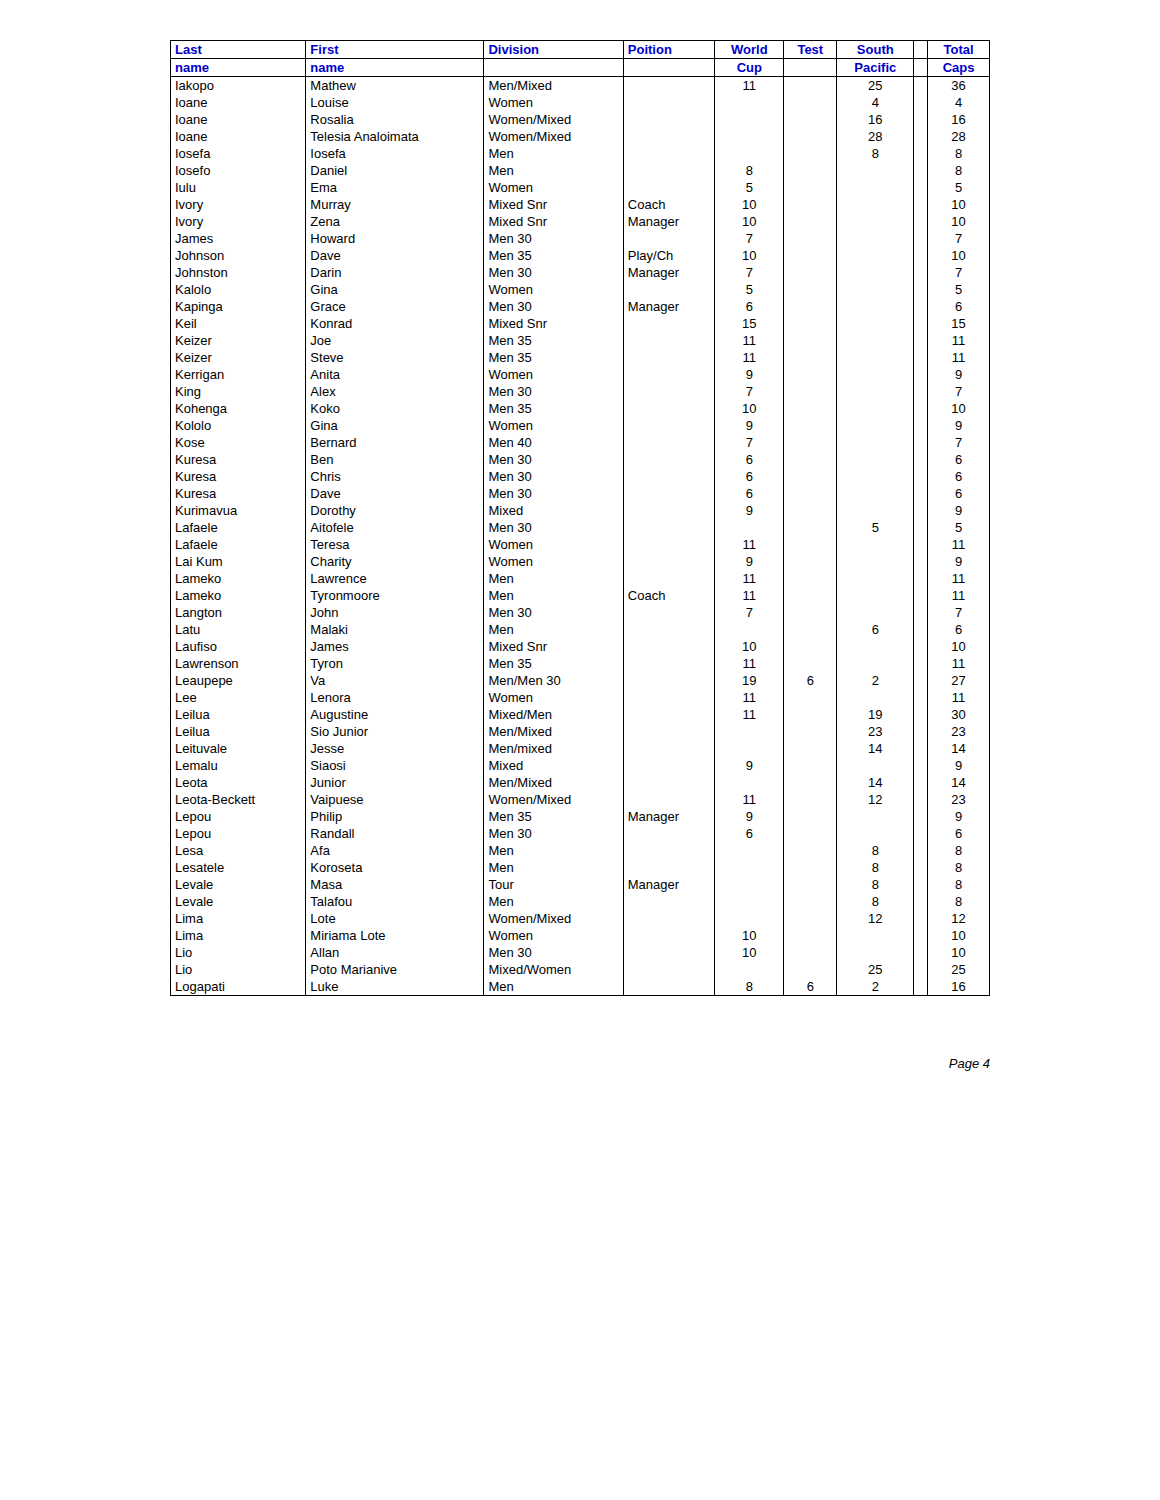| Last | First | Division | Poition | World | Test | South | | Total |
| --- | --- | --- | --- | --- | --- | --- | --- | --- |
| name | name | | | Cup | | Pacific | | Caps |
| Iakopo | Mathew | Men/Mixed | | 11 | | 25 | | 36 |
| Ioane | Louise | Women | | | | 4 | | 4 |
| Ioane | Rosalia | Women/Mixed | | | | 16 | | 16 |
| Ioane | Telesia Analoimata | Women/Mixed | | | | 28 | | 28 |
| Iosefa | Iosefa | Men | | | | 8 | | 8 |
| Iosefo | Daniel | Men | | 8 | | | | 8 |
| Iulu | Ema | Women | | 5 | | | | 5 |
| Ivory | Murray | Mixed Snr | Coach | 10 | | | | 10 |
| Ivory | Zena | Mixed Snr | Manager | 10 | | | | 10 |
| James | Howard | Men 30 | | 7 | | | | 7 |
| Johnson | Dave | Men 35 | Play/Ch | 10 | | | | 10 |
| Johnston | Darin | Men 30 | Manager | 7 | | | | 7 |
| Kalolo | Gina | Women | | 5 | | | | 5 |
| Kapinga | Grace | Men 30 | Manager | 6 | | | | 6 |
| Keil | Konrad | Mixed Snr | | 15 | | | | 15 |
| Keizer | Joe | Men 35 | | 11 | | | | 11 |
| Keizer | Steve | Men 35 | | 11 | | | | 11 |
| Kerrigan | Anita | Women | | 9 | | | | 9 |
| King | Alex | Men 30 | | 7 | | | | 7 |
| Kohenga | Koko | Men 35 | | 10 | | | | 10 |
| Kololo | Gina | Women | | 9 | | | | 9 |
| Kose | Bernard | Men 40 | | 7 | | | | 7 |
| Kuresa | Ben | Men 30 | | 6 | | | | 6 |
| Kuresa | Chris | Men 30 | | 6 | | | | 6 |
| Kuresa | Dave | Men 30 | | 6 | | | | 6 |
| Kurimavua | Dorothy | Mixed | | 9 | | | | 9 |
| Lafaele | Aitofele | Men 30 | | | | 5 | | 5 |
| Lafaele | Teresa | Women | | 11 | | | | 11 |
| Lai Kum | Charity | Women | | 9 | | | | 9 |
| Lameko | Lawrence | Men | | 11 | | | | 11 |
| Lameko | Tyronmoore | Men | Coach | 11 | | | | 11 |
| Langton | John | Men 30 | | 7 | | | | 7 |
| Latu | Malaki | Men | | | | 6 | | 6 |
| Laufiso | James | Mixed Snr | | 10 | | | | 10 |
| Lawrenson | Tyron | Men 35 | | 11 | | | | 11 |
| Leaupepe | Va | Men/Men 30 | | 19 | 6 | 2 | | 27 |
| Lee | Lenora | Women | | 11 | | | | 11 |
| Leilua | Augustine | Mixed/Men | | 11 | | 19 | | 30 |
| Leilua | Sio Junior | Men/Mixed | | | | 23 | | 23 |
| Leituvale | Jesse | Men/mixed | | | | 14 | | 14 |
| Lemalu | Siaosi | Mixed | | 9 | | | | 9 |
| Leota | Junior | Men/Mixed | | | | 14 | | 14 |
| Leota-Beckett | Vaipuese | Women/Mixed | | 11 | | 12 | | 23 |
| Lepou | Philip | Men 35 | Manager | 9 | | | | 9 |
| Lepou | Randall | Men 30 | | 6 | | | | 6 |
| Lesa | Afa | Men | | | | 8 | | 8 |
| Lesatele | Koroseta | Men | | | | 8 | | 8 |
| Levale | Masa | Tour | Manager | | | 8 | | 8 |
| Levale | Talafou | Men | | | | 8 | | 8 |
| Lima | Lote | Women/Mixed | | | | 12 | | 12 |
| Lima | Miriama Lote | Women | | 10 | | | | 10 |
| Lio | Allan | Men 30 | | 10 | | | | 10 |
| Lio | Poto Marianive | Mixed/Women | | | | 25 | | 25 |
| Logapati | Luke | Men | | 8 | 6 | 2 | | 16 |
Page 4